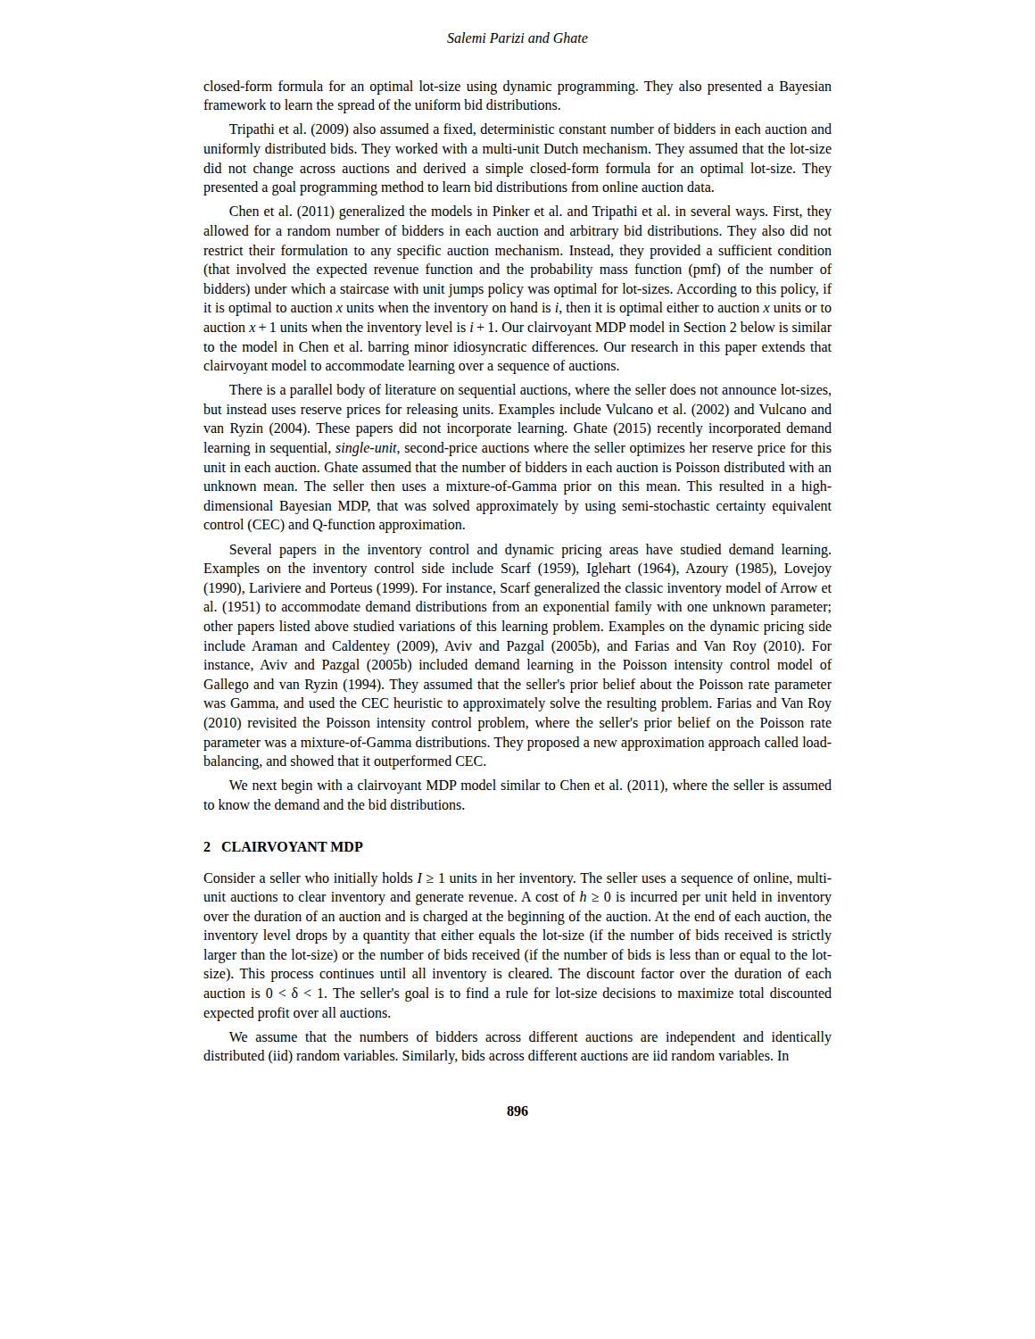Salemi Parizi and Ghate
closed-form formula for an optimal lot-size using dynamic programming. They also presented a Bayesian framework to learn the spread of the uniform bid distributions.
Tripathi et al. (2009) also assumed a fixed, deterministic constant number of bidders in each auction and uniformly distributed bids. They worked with a multi-unit Dutch mechanism. They assumed that the lot-size did not change across auctions and derived a simple closed-form formula for an optimal lot-size. They presented a goal programming method to learn bid distributions from online auction data.
Chen et al. (2011) generalized the models in Pinker et al. and Tripathi et al. in several ways. First, they allowed for a random number of bidders in each auction and arbitrary bid distributions. They also did not restrict their formulation to any specific auction mechanism. Instead, they provided a sufficient condition (that involved the expected revenue function and the probability mass function (pmf) of the number of bidders) under which a staircase with unit jumps policy was optimal for lot-sizes. According to this policy, if it is optimal to auction x units when the inventory on hand is i, then it is optimal either to auction x units or to auction x + 1 units when the inventory level is i + 1. Our clairvoyant MDP model in Section 2 below is similar to the model in Chen et al. barring minor idiosyncratic differences. Our research in this paper extends that clairvoyant model to accommodate learning over a sequence of auctions.
There is a parallel body of literature on sequential auctions, where the seller does not announce lot-sizes, but instead uses reserve prices for releasing units. Examples include Vulcano et al. (2002) and Vulcano and van Ryzin (2004). These papers did not incorporate learning. Ghate (2015) recently incorporated demand learning in sequential, single-unit, second-price auctions where the seller optimizes her reserve price for this unit in each auction. Ghate assumed that the number of bidders in each auction is Poisson distributed with an unknown mean. The seller then uses a mixture-of-Gamma prior on this mean. This resulted in a high-dimensional Bayesian MDP, that was solved approximately by using semi-stochastic certainty equivalent control (CEC) and Q-function approximation.
Several papers in the inventory control and dynamic pricing areas have studied demand learning. Examples on the inventory control side include Scarf (1959), Iglehart (1964), Azoury (1985), Lovejoy (1990), Lariviere and Porteus (1999). For instance, Scarf generalized the classic inventory model of Arrow et al. (1951) to accommodate demand distributions from an exponential family with one unknown parameter; other papers listed above studied variations of this learning problem. Examples on the dynamic pricing side include Araman and Caldentey (2009), Aviv and Pazgal (2005b), and Farias and Van Roy (2010). For instance, Aviv and Pazgal (2005b) included demand learning in the Poisson intensity control model of Gallego and van Ryzin (1994). They assumed that the seller's prior belief about the Poisson rate parameter was Gamma, and used the CEC heuristic to approximately solve the resulting problem. Farias and Van Roy (2010) revisited the Poisson intensity control problem, where the seller's prior belief on the Poisson rate parameter was a mixture-of-Gamma distributions. They proposed a new approximation approach called load-balancing, and showed that it outperformed CEC.
We next begin with a clairvoyant MDP model similar to Chen et al. (2011), where the seller is assumed to know the demand and the bid distributions.
2 CLAIRVOYANT MDP
Consider a seller who initially holds I ≥ 1 units in her inventory. The seller uses a sequence of online, multi-unit auctions to clear inventory and generate revenue. A cost of h ≥ 0 is incurred per unit held in inventory over the duration of an auction and is charged at the beginning of the auction. At the end of each auction, the inventory level drops by a quantity that either equals the lot-size (if the number of bids received is strictly larger than the lot-size) or the number of bids received (if the number of bids is less than or equal to the lot-size). This process continues until all inventory is cleared. The discount factor over the duration of each auction is 0 < δ < 1. The seller's goal is to find a rule for lot-size decisions to maximize total discounted expected profit over all auctions.
We assume that the numbers of bidders across different auctions are independent and identically distributed (iid) random variables. Similarly, bids across different auctions are iid random variables. In
896